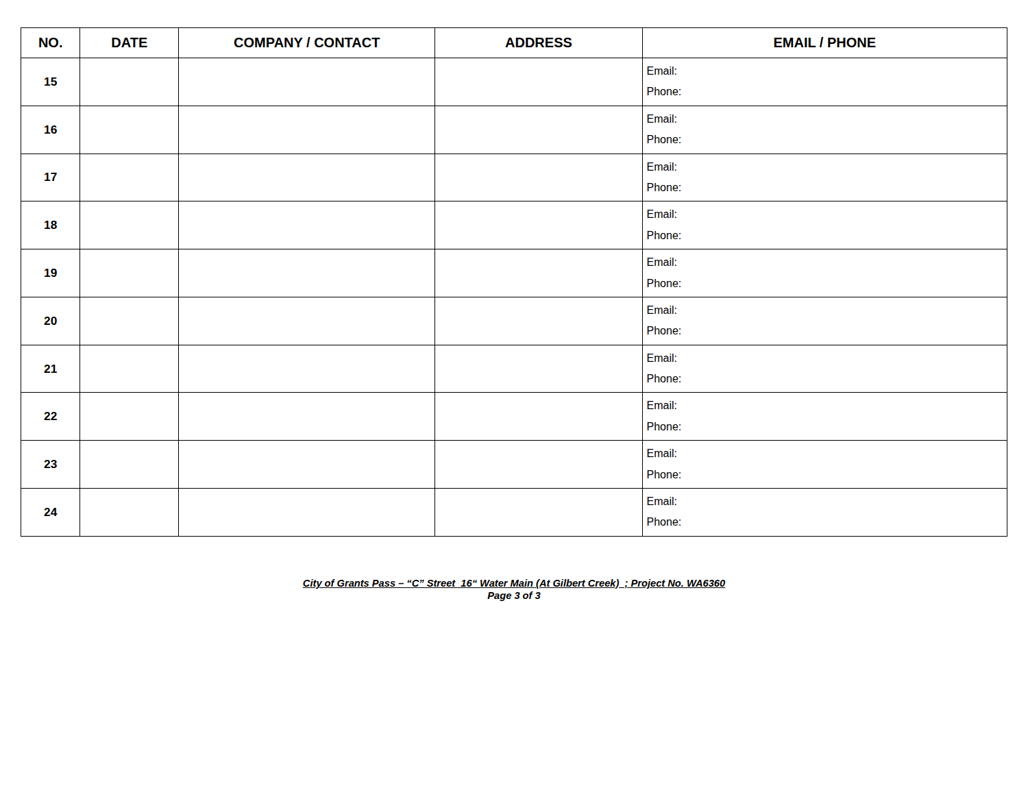| NO. | DATE | COMPANY / CONTACT | ADDRESS | EMAIL / PHONE |
| --- | --- | --- | --- | --- |
| 15 | | | | Email: Phone: |
| 16 | | | | Email: Phone: |
| 17 | | | | Email: Phone: |
| 18 | | | | Email: Phone: |
| 19 | | | | Email: Phone: |
| 20 | | | | Email: Phone: |
| 21 | | | | Email: Phone: |
| 22 | | | | Email: Phone: |
| 23 | | | | Email: Phone: |
| 24 | | | | Email: Phone: |
City of Grants Pass – “C” Street 16“ Water Main (At Gilbert Creek) ; Project No. WA6360
Page 3 of 3